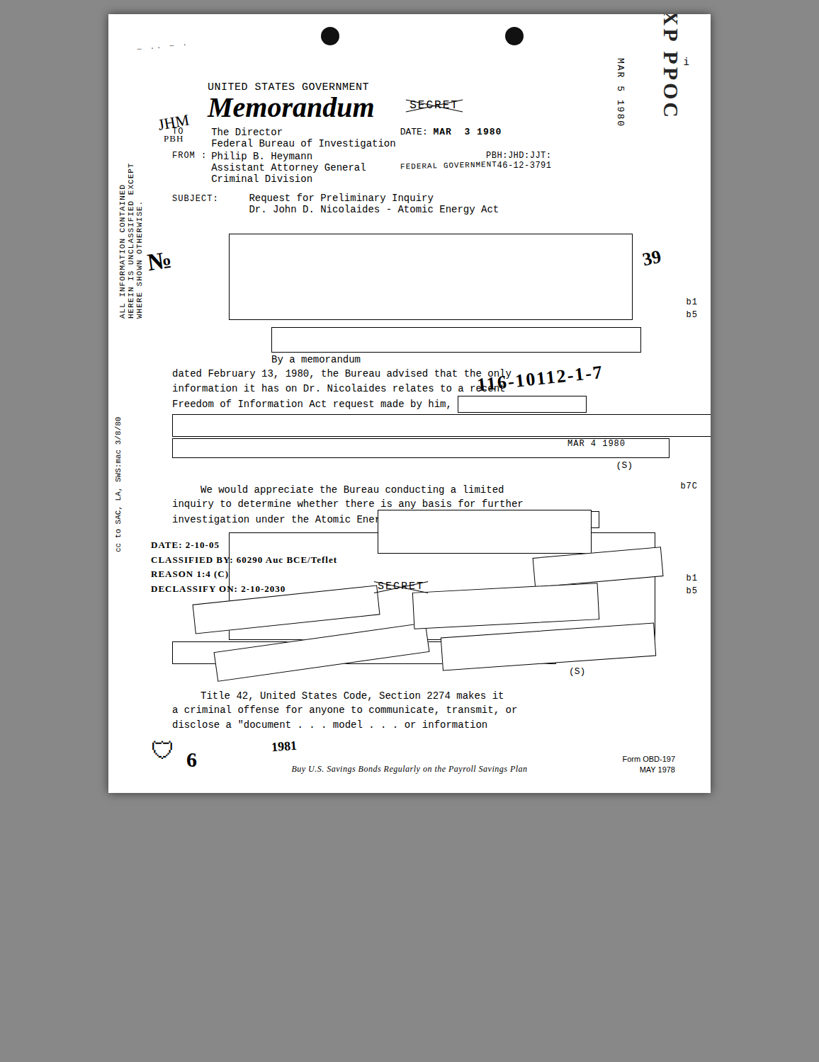~ ·· ~ ·
i
EXP PPOC
MAR 5 1980
JHM
PBH
UNITED STATES GOVERNMENT
Memorandum SECRET
| TO | The Director Federal Bureau of Investigation | DATE: MAR 3 1980 |
| FROM : | Philip B. Heymann Assistant Attorney General Criminal Division | PBH:JHD:JJT: FEDERAL GOVERNMENT 46-12-3791 |
SUBJECT: Request for Preliminary Inquiry
Dr. John D. Nicolaides - Atomic Energy Act
№
39
By a memorandum
dated February 13, 1980, the Bureau advised that the only
information it has on Dr. Nicolaides relates to a recent
Freedom of Information Act request made by him,
(S)
116-10112-1-7
We would appreciate the Bureau conducting a limited
inquiry to determine whether there is any basis for further
investigation under the Atomic Energy Act.
(S)
MAR 4 1980
Title 42, United States Code, Section 2274 makes it
a criminal offense for anyone to communicate, transmit, or
disclose a "document . . . model . . . or information
DATE: 2-10-05
CLASSIFIED BY: 60290 Auc BCE/Teflet
REASON 1:4 (C)
DECLASSIFY ON: 2-10-2030
SECRET
b1
b5
b7C
b1
b5
ALL INFORMATION CONTAINED HEREIN IS UNCLASSIFIED EXCEPT WHERE SHOWN OTHERWISE.
cc to SAC, LA, SWS:mac 3/8/80
🛡
6
1981
Buy U.S. Savings Bonds Regularly on the Payroll Savings Plan
Form OBD-197
MAY 1978